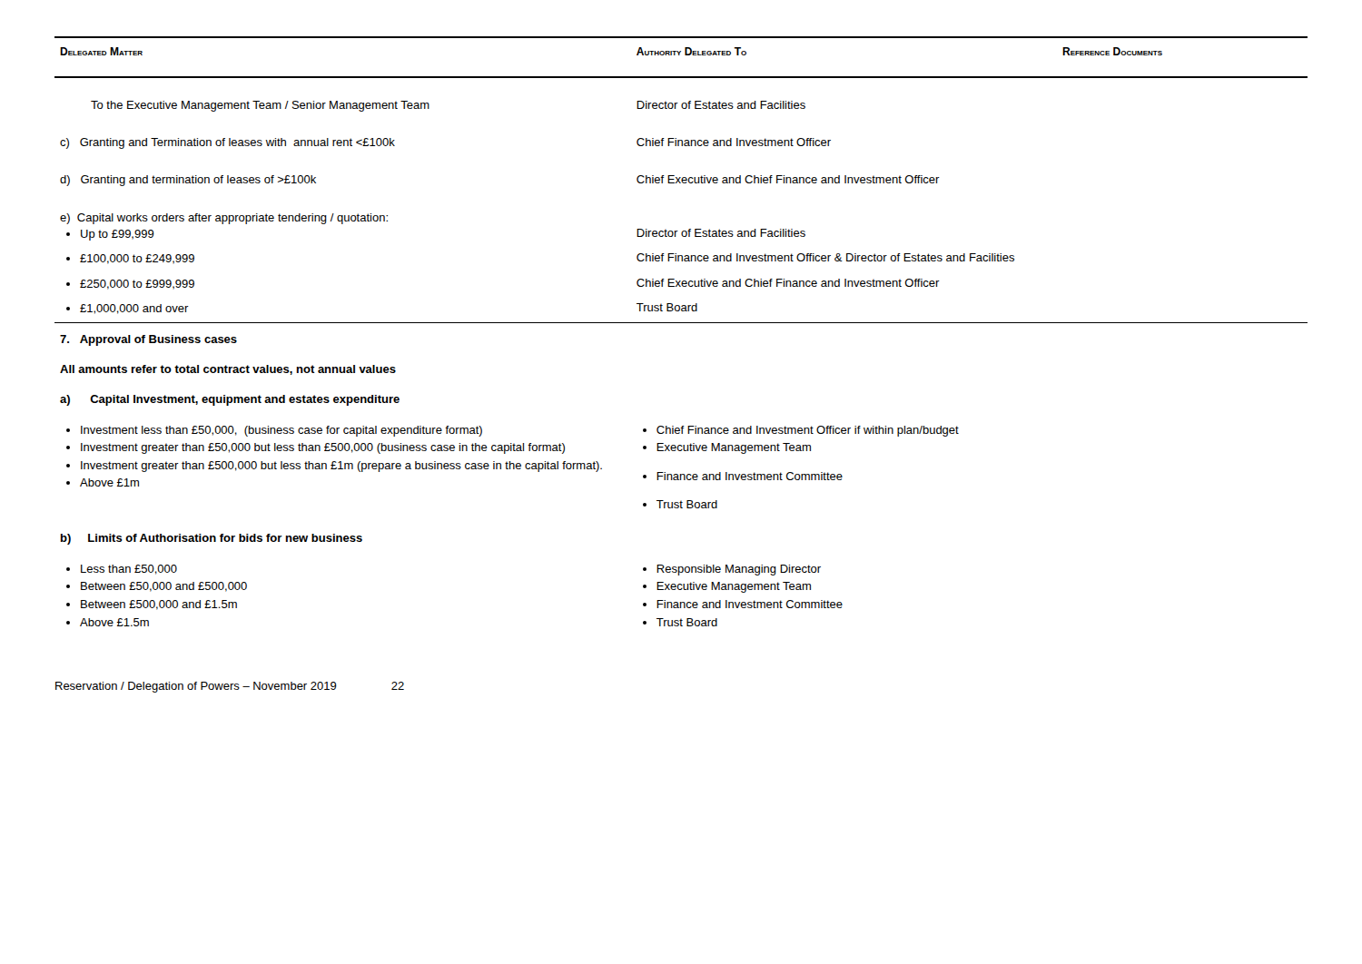| Delegated Matter | Authority Delegated To | Reference Documents |
| --- | --- | --- |
| To the Executive Management Team / Senior Management Team | Director of Estates and Facilities | |
| c) Granting and Termination of leases with annual rent <£100k | Chief Finance and Investment Officer | |
| d) Granting and termination of leases of >£100k | Chief Executive and Chief Finance and Investment Officer | |
| e) Capital works orders after appropriate tendering / quotation: Up to £99,999 | Director of Estates and Facilities | |
| £100,000 to £249,999 | Chief Finance and Investment Officer & Director of Estates and Facilities | |
| £250,000 to £999,999 | Chief Executive and Chief Finance and Investment Officer | |
| £1,000,000 and over | Trust Board | |
| 7. Approval of Business cases | | |
| All amounts refer to total contract values, not annual values | | |
| a) Capital Investment, equipment and estates expenditure | | |
| Investment less than £50,000, (business case for capital expenditure format) Investment greater than £50,000 but less than £500,000 (business case in the capital format) Investment greater than £500,000 but less than £1m (prepare a business case in the capital format). Above £1m | Chief Finance and Investment Officer if within plan/budget Executive Management Team Finance and Investment Committee Trust Board | |
| b) Limits of Authorisation for bids for new business | | |
| Less than £50,000 Between £50,000 and £500,000 Between £500,000 and £1.5m Above £1.5m | Responsible Managing Director Executive Management Team Finance and Investment Committee Trust Board | |
Reservation / Delegation of Powers – November 201922